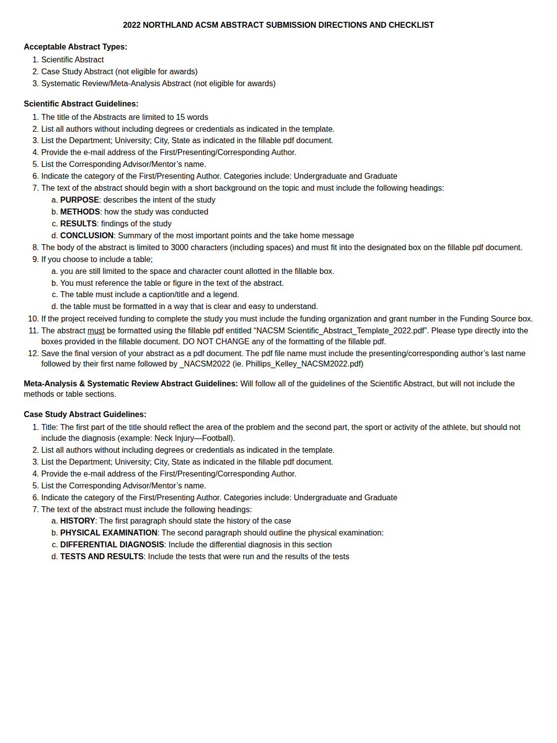2022 NORTHLAND ACSM ABSTRACT SUBMISSION DIRECTIONS AND CHECKLIST
Acceptable Abstract Types:
Scientific Abstract
Case Study Abstract (not eligible for awards)
Systematic Review/Meta-Analysis Abstract (not eligible for awards)
Scientific Abstract Guidelines:
The title of the Abstracts are limited to 15 words
List all authors without including degrees or credentials as indicated in the template.
List the Department; University; City, State as indicated in the fillable pdf document.
Provide the e-mail address of the First/Presenting/Corresponding Author.
List the Corresponding Advisor/Mentor’s name.
Indicate the category of the First/Presenting Author. Categories include: Undergraduate and Graduate
The text of the abstract should begin with a short background on the topic and must include the following headings:
PURPOSE: describes the intent of the study
METHODS: how the study was conducted
RESULTS: findings of the study
CONCLUSION: Summary of the most important points and the take home message
The body of the abstract is limited to 3000 characters (including spaces) and must fit into the designated box on the fillable pdf document.
If you choose to include a table;
you are still limited to the space and character count allotted in the fillable box.
You must reference the table or figure in the text of the abstract.
The table must include a caption/title and a legend.
the table must be formatted in a way that is clear and easy to understand.
If the project received funding to complete the study you must include the funding organization and grant number in the Funding Source box.
The abstract must be formatted using the fillable pdf entitled “NACSM Scientific_Abstract_Template_2022.pdf”. Please type directly into the boxes provided in the fillable document. DO NOT CHANGE any of the formatting of the fillable pdf.
Save the final version of your abstract as a pdf document. The pdf file name must include the presenting/corresponding author’s last name followed by their first name followed by _NACSM2022 (ie. Phillips_Kelley_NACSM2022.pdf)
Meta-Analysis & Systematic Review Abstract Guidelines: Will follow all of the guidelines of the Scientific Abstract, but will not include the methods or table sections.
Case Study Abstract Guidelines:
Title: The first part of the title should reflect the area of the problem and the second part, the sport or activity of the athlete, but should not include the diagnosis (example: Neck Injury—Football).
List all authors without including degrees or credentials as indicated in the template.
List the Department; University; City, State as indicated in the fillable pdf document.
Provide the e-mail address of the First/Presenting/Corresponding Author.
List the Corresponding Advisor/Mentor’s name.
Indicate the category of the First/Presenting Author. Categories include: Undergraduate and Graduate
The text of the abstract must include the following headings:
HISTORY: The first paragraph should state the history of the case
PHYSICAL EXAMINATION: The second paragraph should outline the physical examination:
DIFFERENTIAL DIAGNOSIS: Include the differential diagnosis in this section
TESTS AND RESULTS: Include the tests that were run and the results of the tests